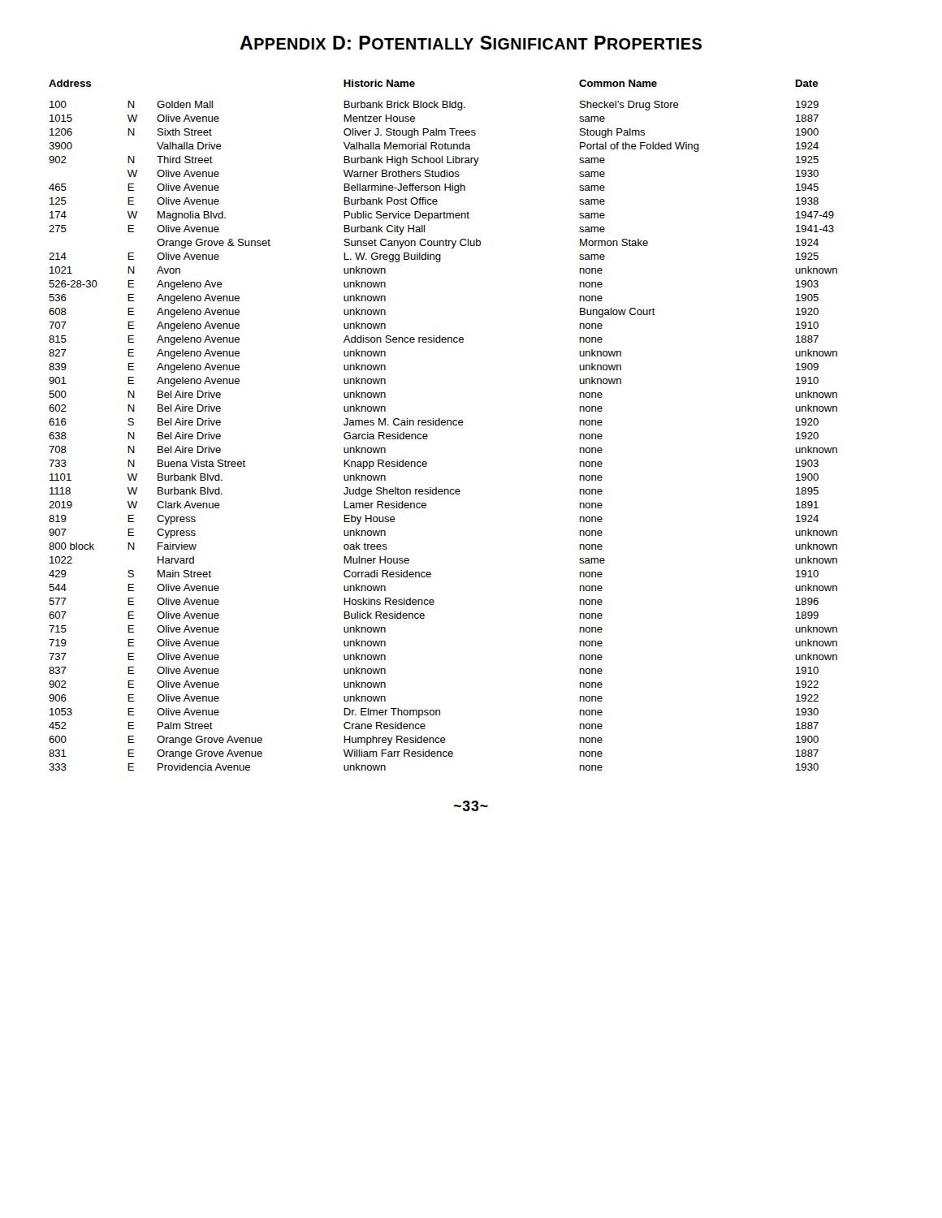APPENDIX D: POTENTIALLY SIGNIFICANT PROPERTIES
| Address | | | Historic Name | Common Name | Date |
| --- | --- | --- | --- | --- | --- |
| 100 | N | Golden Mall | Burbank Brick Block Bldg. | Sheckel’s Drug Store | 1929 |
| 1015 | W | Olive Avenue | Mentzer House | same | 1887 |
| 1206 | N | Sixth Street | Oliver J. Stough Palm Trees | Stough Palms | 1900 |
| 3900 | | Valhalla Drive | Valhalla Memorial Rotunda | Portal of the Folded Wing | 1924 |
| 902 | N | Third Street | Burbank High School Library | same | 1925 |
| | W | Olive Avenue | Warner Brothers Studios | same | 1930 |
| 465 | E | Olive Avenue | Bellarmine-Jefferson High | same | 1945 |
| 125 | E | Olive Avenue | Burbank Post Office | same | 1938 |
| 174 | W | Magnolia Blvd. | Public Service Department | same | 1947-49 |
| 275 | E | Olive Avenue | Burbank City Hall | same | 1941-43 |
| | | Orange Grove & Sunset | Sunset Canyon Country Club | Mormon Stake | 1924 |
| 214 | E | Olive Avenue | L. W. Gregg Building | same | 1925 |
| 1021 | N | Avon | unknown | none | unknown |
| 526-28-30 | E | Angeleno Ave | unknown | none | 1903 |
| 536 | E | Angeleno Avenue | unknown | none | 1905 |
| 608 | E | Angeleno Avenue | unknown | Bungalow Court | 1920 |
| 707 | E | Angeleno Avenue | unknown | none | 1910 |
| 815 | E | Angeleno Avenue | Addison Sence residence | none | 1887 |
| 827 | E | Angeleno Avenue | unknown | unknown | unknown |
| 839 | E | Angeleno Avenue | unknown | unknown | 1909 |
| 901 | E | Angeleno Avenue | unknown | unknown | 1910 |
| 500 | N | Bel Aire Drive | unknown | none | unknown |
| 602 | N | Bel Aire Drive | unknown | none | unknown |
| 616 | S | Bel Aire Drive | James M. Cain residence | none | 1920 |
| 638 | N | Bel Aire Drive | Garcia Residence | none | 1920 |
| 708 | N | Bel Aire Drive | unknown | none | unknown |
| 733 | N | Buena Vista Street | Knapp Residence | none | 1903 |
| 1101 | W | Burbank Blvd. | unknown | none | 1900 |
| 1118 | W | Burbank Blvd. | Judge Shelton residence | none | 1895 |
| 2019 | W | Clark Avenue | Lamer Residence | none | 1891 |
| 819 | E | Cypress | Eby House | none | 1924 |
| 907 | E | Cypress | unknown | none | unknown |
| 800 block | N | Fairview | oak trees | none | unknown |
| 1022 | | Harvard | Mulner House | same | unknown |
| 429 | S | Main Street | Corradi Residence | none | 1910 |
| 544 | E | Olive Avenue | unknown | none | unknown |
| 577 | E | Olive Avenue | Hoskins Residence | none | 1896 |
| 607 | E | Olive Avenue | Bulick Residence | none | 1899 |
| 715 | E | Olive Avenue | unknown | none | unknown |
| 719 | E | Olive Avenue | unknown | none | unknown |
| 737 | E | Olive Avenue | unknown | none | unknown |
| 837 | E | Olive Avenue | unknown | none | 1910 |
| 902 | E | Olive Avenue | unknown | none | 1922 |
| 906 | E | Olive Avenue | unknown | none | 1922 |
| 1053 | E | Olive Avenue | Dr. Elmer Thompson | none | 1930 |
| 452 | E | Palm Street | Crane Residence | none | 1887 |
| 600 | E | Orange Grove Avenue | Humphrey Residence | none | 1900 |
| 831 | E | Orange Grove Avenue | William Farr Residence | none | 1887 |
| 333 | E | Providencia Avenue | unknown | none | 1930 |
~33~